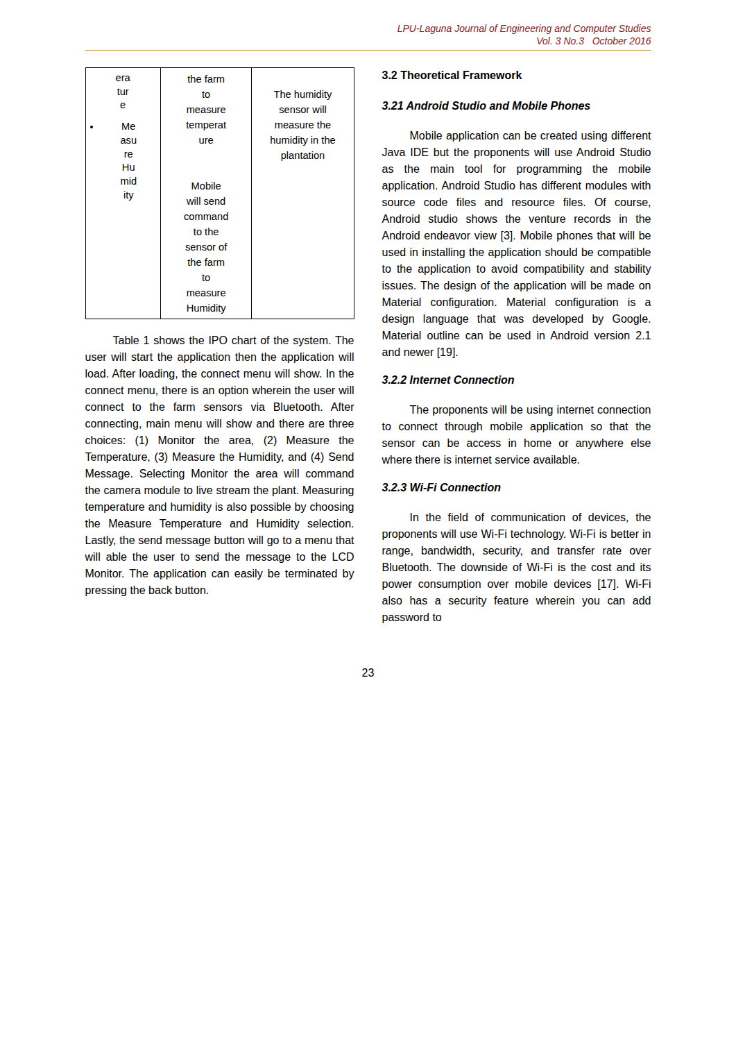LPU-Laguna Journal of Engineering and Computer Studies
Vol. 3 No.3 October 2016
| era tur e Me asu re Hu mid ity | the farm to measure temperat ure Mobile will send command to the sensor of the farm to measure Humidity | The humidity sensor will measure the humidity in the plantation |
Table 1 shows the IPO chart of the system. The user will start the application then the application will load. After loading, the connect menu will show. In the connect menu, there is an option wherein the user will connect to the farm sensors via Bluetooth. After connecting, main menu will show and there are three choices: (1) Monitor the area, (2) Measure the Temperature, (3) Measure the Humidity, and (4) Send Message. Selecting Monitor the area will command the camera module to live stream the plant. Measuring temperature and humidity is also possible by choosing the Measure Temperature and Humidity selection. Lastly, the send message button will go to a menu that will able the user to send the message to the LCD Monitor. The application can easily be terminated by pressing the back button.
3.2 Theoretical Framework
3.21 Android Studio and Mobile Phones
Mobile application can be created using different Java IDE but the proponents will use Android Studio as the main tool for programming the mobile application. Android Studio has different modules with source code files and resource files. Of course, Android studio shows the venture records in the Android endeavor view [3]. Mobile phones that will be used in installing the application should be compatible to the application to avoid compatibility and stability issues. The design of the application will be made on Material configuration. Material configuration is a design language that was developed by Google. Material outline can be used in Android version 2.1 and newer [19].
3.2.2 Internet Connection
The proponents will be using internet connection to connect through mobile application so that the sensor can be access in home or anywhere else where there is internet service available.
3.2.3 Wi-Fi Connection
In the field of communication of devices, the proponents will use Wi-Fi technology. Wi-Fi is better in range, bandwidth, security, and transfer rate over Bluetooth. The downside of Wi-Fi is the cost and its power consumption over mobile devices [17]. Wi-Fi also has a security feature wherein you can add password to
23